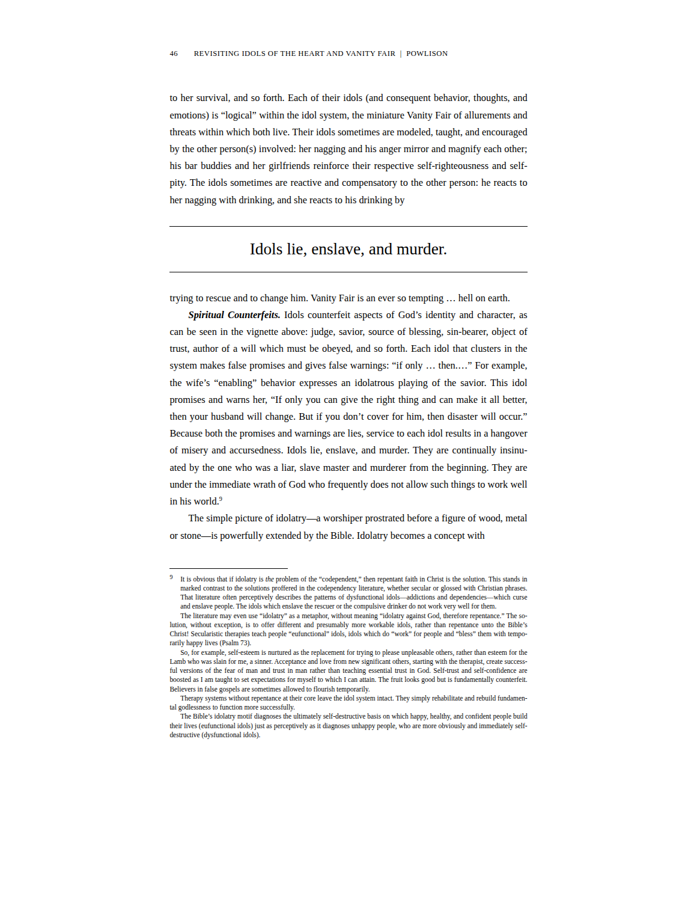46 REVISITING IDOLS OF THE HEART AND VANITY FAIR | POWLISON
to her survival, and so forth. Each of their idols (and consequent behavior, thoughts, and emotions) is “logical” within the idol system, the miniature Vanity Fair of allurements and threats within which both live. Their idols sometimes are modeled, taught, and encouraged by the other person(s) involved: her nagging and his anger mirror and magnify each other; his bar buddies and her girlfriends reinforce their respective self-righteousness and self-pity. The idols sometimes are reactive and compensatory to the other person: he reacts to her nagging with drinking, and she reacts to his drinking by
Idols lie, enslave, and murder.
trying to rescue and to change him. Vanity Fair is an ever so tempting … hell on earth.
Spiritual Counterfeits. Idols counterfeit aspects of God’s identity and character, as can be seen in the vignette above: judge, savior, source of blessing, sin-bearer, object of trust, author of a will which must be obeyed, and so forth. Each idol that clusters in the system makes false promises and gives false warnings: “if only … then.…” For example, the wife’s “enabling” behavior expresses an idolatrous playing of the savior. This idol promises and warns her, “If only you can give the right thing and can make it all better, then your husband will change. But if you don’t cover for him, then disaster will occur.” Because both the promises and warnings are lies, service to each idol results in a hangover of misery and accursedness. Idols lie, enslave, and murder. They are continually insinuated by the one who was a liar, slave master and murderer from the beginning. They are under the immediate wrath of God who frequently does not allow such things to work well in his world.9
The simple picture of idolatry—a worshiper prostrated before a figure of wood, metal or stone—is powerfully extended by the Bible. Idolatry becomes a concept with
9 It is obvious that if idolatry is the problem of the “codependent,” then repentant faith in Christ is the solution. This stands in marked contrast to the solutions proffered in the codependency literature, whether secular or glossed with Christian phrases. That literature often perceptively describes the patterns of dysfunctional idols—addictions and dependencies—which curse and enslave people. The idols which enslave the rescuer or the compulsive drinker do not work very well for them.
The literature may even use “idolatry” as a metaphor, without meaning “idolatry against God, therefore repentance.” The solution, without exception, is to offer different and presumably more workable idols, rather than repentance unto the Bible’s Christ! Secularistic therapies teach people “eufunctional” idols, idols which do “work” for people and “bless” them with temporarily happy lives (Psalm 73).
So, for example, self-esteem is nurtured as the replacement for trying to please unpleasable others, rather than esteem for the Lamb who was slain for me, a sinner. Acceptance and love from new significant others, starting with the therapist, create successful versions of the fear of man and trust in man rather than teaching essential trust in God. Self-trust and self-confidence are boosted as I am taught to set expectations for myself to which I can attain. The fruit looks good but is fundamentally counterfeit. Believers in false gospels are sometimes allowed to flourish temporarily.
Therapy systems without repentance at their core leave the idol system intact. They simply rehabilitate and rebuild fundamental godlessness to function more successfully.
The Bible’s idolatry motif diagnoses the ultimately self-destructive basis on which happy, healthy, and confident people build their lives (eufunctional idols) just as perceptively as it diagnoses unhappy people, who are more obviously and immediately self-destructive (dysfunctional idols).